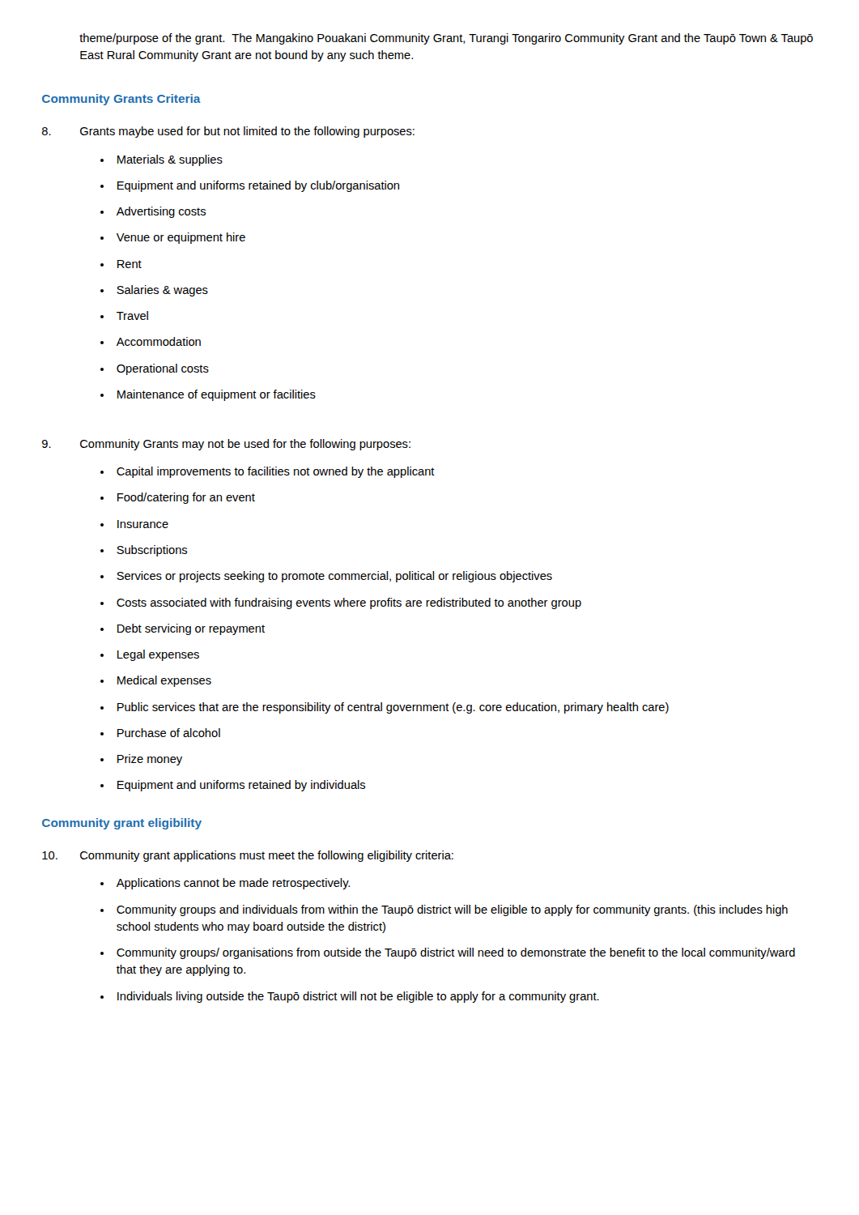theme/purpose of the grant. The Mangakino Pouakani Community Grant, Turangi Tongariro Community Grant and the Taupō Town & Taupō East Rural Community Grant are not bound by any such theme.
Community Grants Criteria
8. Grants maybe used for but not limited to the following purposes:
Materials & supplies
Equipment and uniforms retained by club/organisation
Advertising costs
Venue or equipment hire
Rent
Salaries & wages
Travel
Accommodation
Operational costs
Maintenance of equipment or facilities
9. Community Grants may not be used for the following purposes:
Capital improvements to facilities not owned by the applicant
Food/catering for an event
Insurance
Subscriptions
Services or projects seeking to promote commercial, political or religious objectives
Costs associated with fundraising events where profits are redistributed to another group
Debt servicing or repayment
Legal expenses
Medical expenses
Public services that are the responsibility of central government (e.g. core education, primary health care)
Purchase of alcohol
Prize money
Equipment and uniforms retained by individuals
Community grant eligibility
10. Community grant applications must meet the following eligibility criteria:
Applications cannot be made retrospectively.
Community groups and individuals from within the Taupō district will be eligible to apply for community grants. (this includes high school students who may board outside the district)
Community groups/ organisations from outside the Taupō district will need to demonstrate the benefit to the local community/ward that they are applying to.
Individuals living outside the Taupō district will not be eligible to apply for a community grant.